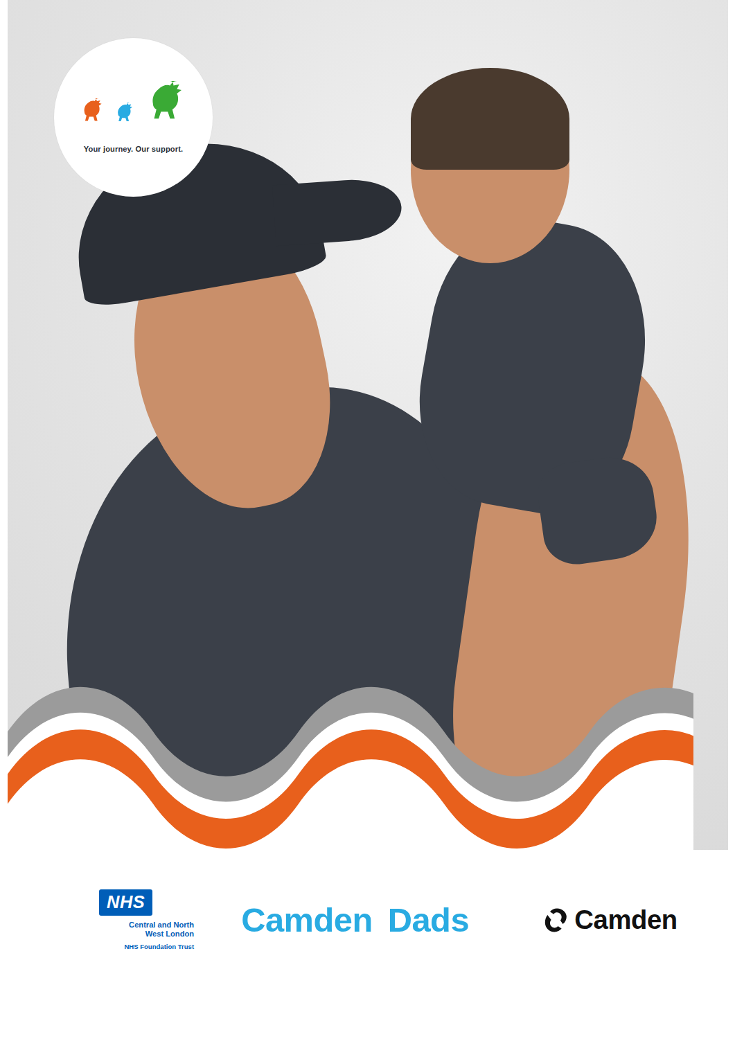Your journey. Our support.
NHS Central and North
West London NHS Foundation Trust
Camden Dads
Camden